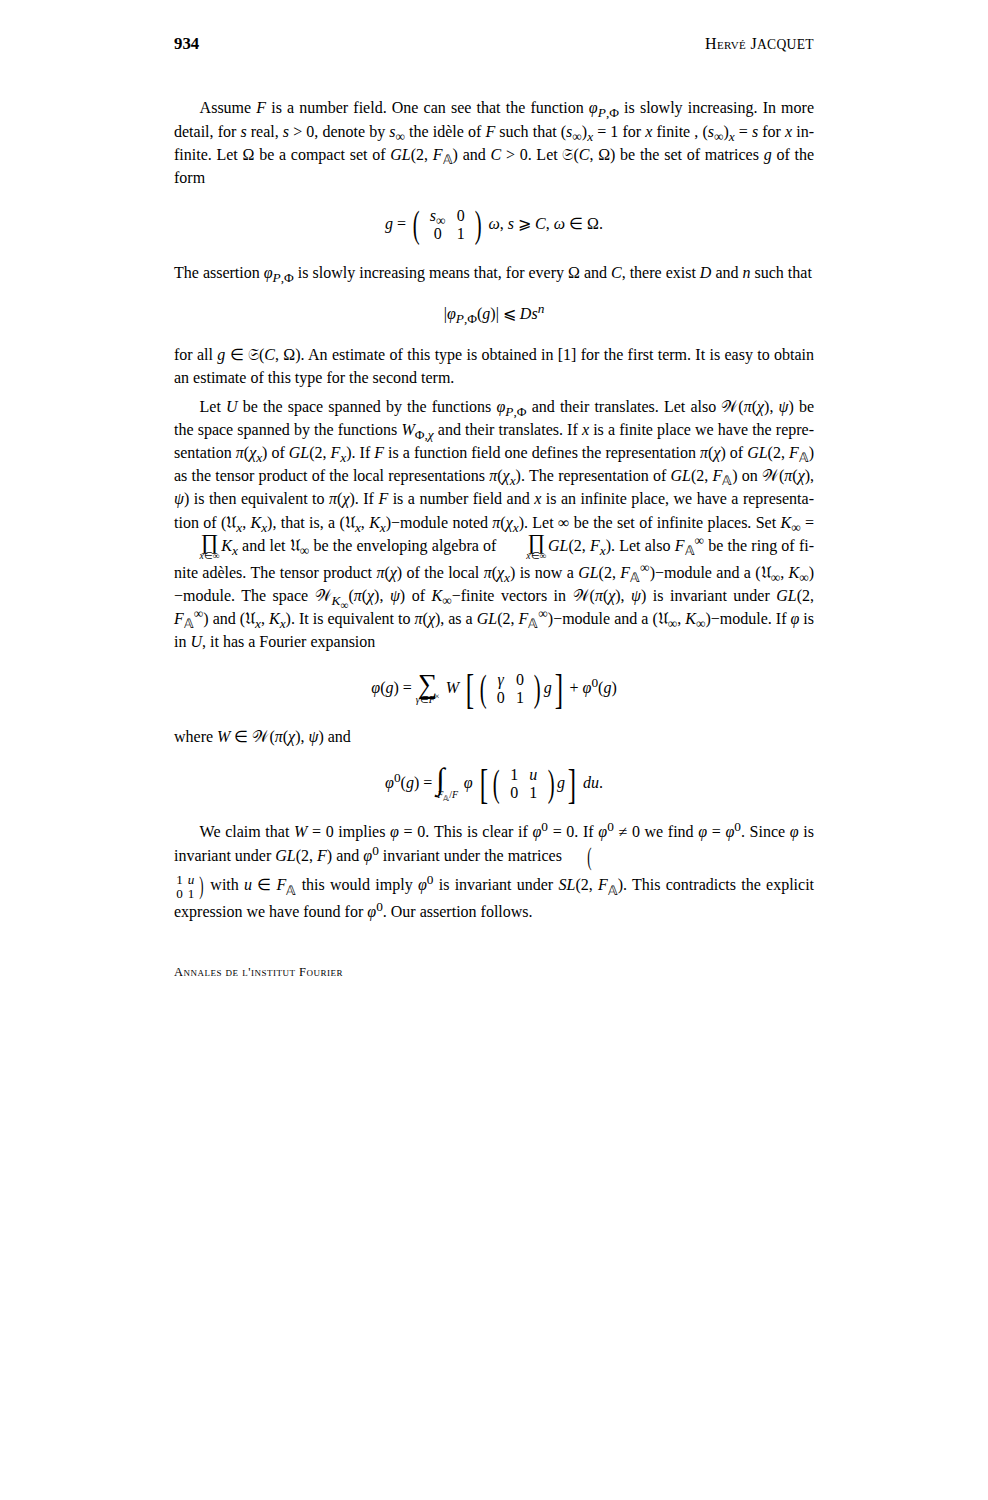934 Hervé JACQUET
Assume F is a number field. One can see that the function φP,Φ is slowly increasing. In more detail, for s real, s > 0, denote by s∞ the idèle of F such that (s∞)x = 1 for x finite , (s∞)x = s for x infinite. Let Ω be a compact set of GL(2, F𝔸) and C > 0. Let 𝔖(C, Ω) be the set of matrices g of the form
g = (
| s ∞ | 0 |
| 0 | 1 |
) ω, s ⩾ C, ω ∈ Ω.
The assertion φP,Φ is slowly increasing means that, for every Ω and C, there exist D and n such that
|φP,Φ(g)| ⩽ Dsn
for all g ∈ 𝔖(C, Ω). An estimate of this type is obtained in [1] for the first term. It is easy to obtain an estimate of this type for the second term.
Let U be the space spanned by the functions φP,Φ and their translates. Let also 𝒲(π(χ), ψ) be the space spanned by the functions WΦ,χ and their translates. If x is a finite place we have the representation π(χx) of GL(2, Fx). If F is a function field one defines the representation π(χ) of GL(2, F𝔸) as the tensor product of the local representations π(χx). The representation of GL(2, F𝔸) on 𝒲(π(χ), ψ) is then equivalent to π(χ). If F is a number field and x is an infinite place, we have a representation of (𝔘x, Kx), that is, a (𝔘x, Kx)−module noted π(χx). Let ∞ be the set of infinite places. Set K∞ = ∏x∈∞Kx and let 𝔘∞ be the enveloping algebra of ∏x∈∞GL(2, Fx). Let also F𝔸∞ be the ring of finite adèles. The tensor product π(χ) of the local π(χx) is now a GL(2, F𝔸∞)−module and a (𝔘∞, K∞)−module. The space 𝒲K∞(π(χ), ψ) of K∞−finite vectors in 𝒲(π(χ), ψ) is invariant under GL(2, F𝔸∞) and (𝔘x, Kx). It is equivalent to π(χ), as a GL(2, F𝔸∞)−module and a (𝔘∞, K∞)−module. If φ is in U, it has a Fourier expansion
φ(g) = ∑γ∈F× W [(
| γ | 0 |
| 0 | 1 |
) g] + φ0(g)
where W ∈ 𝒲(π(χ), ψ) and
φ0(g) = ∫F𝔸/F φ [(
| 1 | u |
| 0 | 1 |
) g] du.
We claim that W = 0 implies φ = 0. This is clear if φ0 = 0. If φ0 ≠ 0 we find φ = φ0. Since φ is invariant under GL(2, F) and φ0 invariant under the matrices (
| 1 | u |
| 0 | 1 |
) with u ∈ F𝔸 this would imply φ0 is invariant under SL(2, F𝔸). This contradicts the explicit expression we have found for φ0. Our assertion follows.
Annales de l'institut Fourier